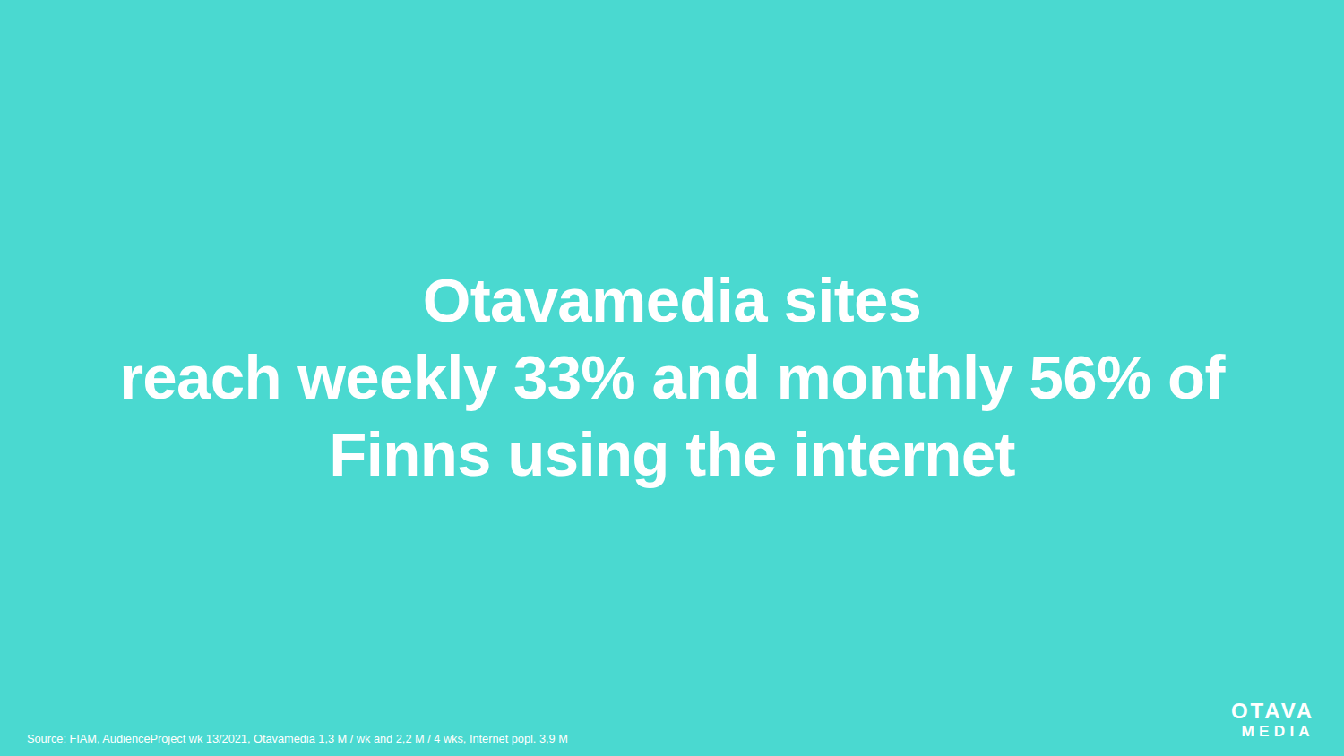Otavamedia sites
reach weekly 33% and monthly 56% of Finns using the internet
Source: FIAM, AudienceProject wk 13/2021, Otavamedia 1,3 M / wk and 2,2 M / 4 wks, Internet popl. 3,9 M
OTAVA MEDIA